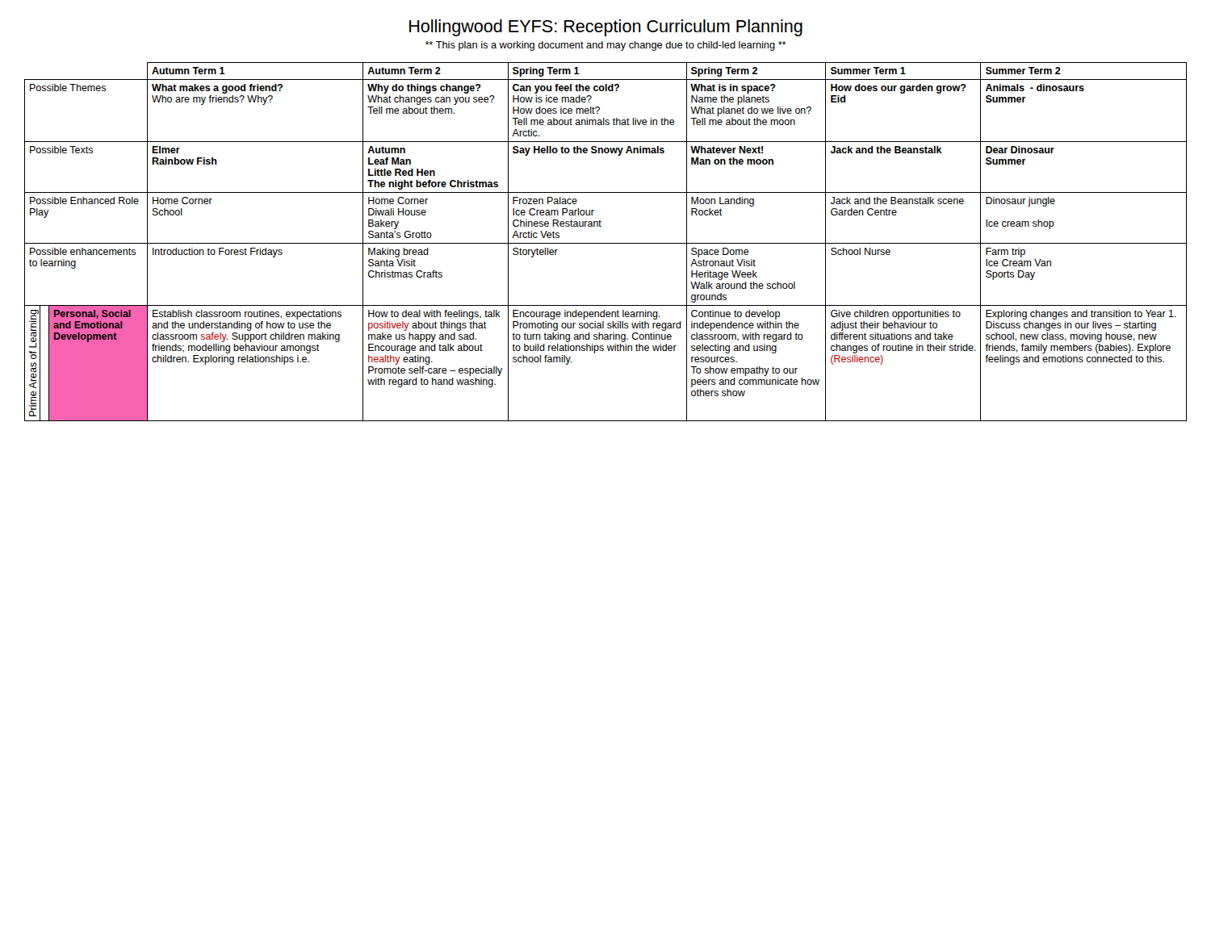Hollingwood EYFS: Reception Curriculum Planning
** This plan is a working document and may change due to child-led learning **
| | Autumn Term 1 | Autumn Term 2 | Spring Term 1 | Spring Term 2 | Summer Term 1 | Summer Term 2 |
| --- | --- | --- | --- | --- | --- | --- |
| Possible Themes | What makes a good friend? Who are my friends? Why? | Why do things change? What changes can you see? Tell me about them. | Can you feel the cold? How is ice made? How does ice melt? Tell me about animals that live in the Arctic. | What is in space? Name the planets What planet do we live on? Tell me about the moon | How does our garden grow? Eid | Animals - dinosaurs Summer |
| Possible Texts | Elmer Rainbow Fish | Autumn Leaf Man Little Red Hen The night before Christmas | Say Hello to the Snowy Animals | Whatever Next! Man on the moon | Jack and the Beanstalk | Dear Dinosaur Summer |
| Possible Enhanced Role Play | Home Corner School | Home Corner Diwali House Bakery Santa’s Grotto | Frozen Palace Ice Cream Parlour Chinese Restaurant Arctic Vets | Moon Landing Rocket | Jack and the Beanstalk scene Garden Centre | Dinosaur jungle Ice cream shop |
| Possible enhancements to learning | Introduction to Forest Fridays | Making bread Santa Visit Christmas Crafts | Storyteller | Space Dome Astronaut Visit Heritage Week Walk around the school grounds | School Nurse | Farm trip Ice Cream Van Sports Day |
| Prime Areas of Learning | | Personal, Social and Emotional Development | Establish classroom routines, expectations and the understanding of how to use the classroom safely . Support children making friends; modelling behaviour amongst children. Exploring relationships i.e. | How to deal with feelings, talk positively about things that make us happy and sad. Encourage and talk about healthy eating. Promote self-care – especially with regard to hand washing. | Encourage independent learning. Promoting our social skills with regard to turn taking and sharing. Continue to build relationships within the wider school family. | Continue to develop independence within the classroom, with regard to selecting and using resources. To show empathy to our peers and communicate how others show | Give children opportunities to adjust their behaviour to different situations and take changes of routine in their stride. (Resilience) | Exploring changes and transition to Year 1. Discuss changes in our lives – starting school, new class, moving house, new friends, family members (babies). Explore feelings and emotions connected to this. |